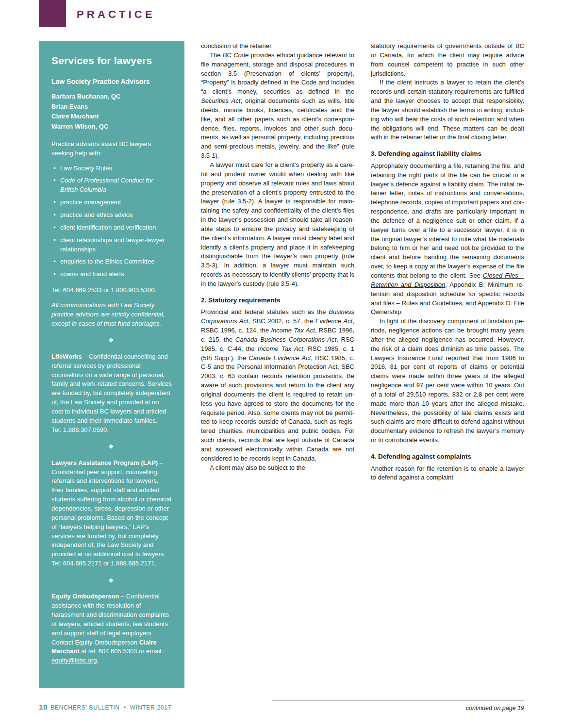Practice
Services for lawyers
Law Society Practice Advisors
Barbara Buchanan, QC
Brian Evans
Claire Marchant
Warren Wilson, QC
Practice advisors assist BC lawyers seeking help with:
Law Society Rules
Code of Professional Conduct for British Columbia
practice management
practice and ethics advice
client identification and verification
client relationships and lawyer-lawyer relationships
enquiries to the Ethics Committee
scams and fraud alerts
Tel: 604.669.2533 or 1.800.903.5300.
All communications with Law Society practice advisors are strictly confidential, except in cases of trust fund shortages.
◆
LifeWorks – Confidential counselling and referral services by professional counsellors on a wide range of personal, family and work-related concerns. Services are funded by, but completely independent of, the Law Society and provided at no cost to individual BC lawyers and articled students and their immediate families.
Tel: 1.888.307.0590.
◆
Lawyers Assistance Program (LAP) – Confidential peer support, counselling, referrals and interventions for lawyers, their families, support staff and articled students suffering from alcohol or chemical dependencies, stress, depression or other personal problems. Based on the concept of “lawyers helping lawyers,” LAP’s services are funded by, but completely independent of, the Law Society and provided at no additional cost to lawyers.
Tel: 604.685.2171 or 1.888.685.2171.
◆
Equity Ombudsperson – Confidential assistance with the resolution of harassment and discrimination complaints of lawyers, articled students, law students and support staff of legal employers.
Contact Equity Ombudsperson Claire Marchant at tel: 604.605.5303 or email: equity@lsbc.org.
conclusion of the retainer.
The BC Code provides ethical guidance relevant to file management, storage and disposal procedures in section 3.5 (Preservation of clients’ property). “Property” is broadly defined in the Code and includes “a client’s money, securities as defined in the Securities Act, original documents such as wills, title deeds, minute books, licences, certificates and the like, and all other papers such as client’s correspondence, files, reports, invoices and other such documents, as well as personal property, including precious and semi-precious metals, jewelry, and the like” (rule 3.5-1).
A lawyer must care for a client’s property as a careful and prudent owner would when dealing with like property and observe all relevant rules and laws about the preservation of a client’s property entrusted to the lawyer (rule 3.5-2). A lawyer is responsible for maintaining the safety and confidentiality of the client’s files in the lawyer’s possession and should take all reasonable steps to ensure the privacy and safekeeping of the client’s information. A lawyer must clearly label and identify a client’s property and place it in safekeeping distinguishable from the lawyer’s own property (rule 3.5-3). In addition, a lawyer must maintain such records as necessary to identify clients’ property that is in the lawyer’s custody (rule 3.5-4).
2. Statutory requirements
Provincial and federal statutes such as the Business Corporations Act, SBC 2002, c. 57, the Evidence Act, RSBC 1996, c. 124, the Income Tax Act, RSBC 1996, c. 215, the Canada Business Corporations Act, RSC 1985, c. C-44, the Income Tax Act, RSC 1985, c. 1 (5th Supp.), the Canada Evidence Act, RSC 1985, c. C-5 and the Personal Information Protection Act, SBC 2003, c. 63 contain records retention provisions. Be aware of such provisions and return to the client any original documents the client is required to retain unless you have agreed to store the documents for the requisite period. Also, some clients may not be permitted to keep records outside of Canada, such as registered charities, municipalities and public bodies. For such clients, records that are kept outside of Canada and accessed electronically within Canada are not considered to be records kept in Canada.
A client may also be subject to the
statutory requirements of governments outside of BC or Canada, for which the client may require advice from counsel competent to practise in such other jurisdictions.
If the client instructs a lawyer to retain the client’s records until certain statutory requirements are fulfilled and the lawyer chooses to accept that responsibility, the lawyer should establish the terms in writing, including who will bear the costs of such retention and when the obligations will end. These matters can be dealt with in the retainer letter or the final closing letter.
3. Defending against liability claims
Appropriately documenting a file, retaining the file, and retaining the right parts of the file can be crucial in a lawyer’s defence against a liability claim. The initial retainer letter, notes of instructions and conversations, telephone records, copies of important papers and correspondence, and drafts are particularly important in the defence of a negligence suit or other claim. If a lawyer turns over a file to a successor lawyer, it is in the original lawyer’s interest to note what file materials belong to him or her and need not be provided to the client and before handing the remaining documents over, to keep a copy at the lawyer’s expense of the file contents that belong to the client. See Closed Files – Retention and Disposition, Appendix B: Minimum retention and disposition schedule for specific records and files – Rules and Guidelines, and Appendix D: File Ownership.
In light of the discovery component of limitation periods, negligence actions can be brought many years after the alleged negligence has occurred. However, the risk of a claim does diminish as time passes. The Lawyers Insurance Fund reported that from 1986 to 2016, 81 per cent of reports of claims or potential claims were made within three years of the alleged negligence and 97 per cent were within 10 years. Out of a total of 29,510 reports, 832 or 2.8 per cent were made more than 10 years after the alleged mistake. Nevertheless, the possibility of late claims exists and such claims are more difficult to defend against without documentary evidence to refresh the lawyer’s memory or to corroborate events.
4. Defending against complaints
Another reason for file retention is to enable a lawyer to defend against a complaint
10 BENCHERS’ BULLETIN • WINTER 2017
continued on page 19